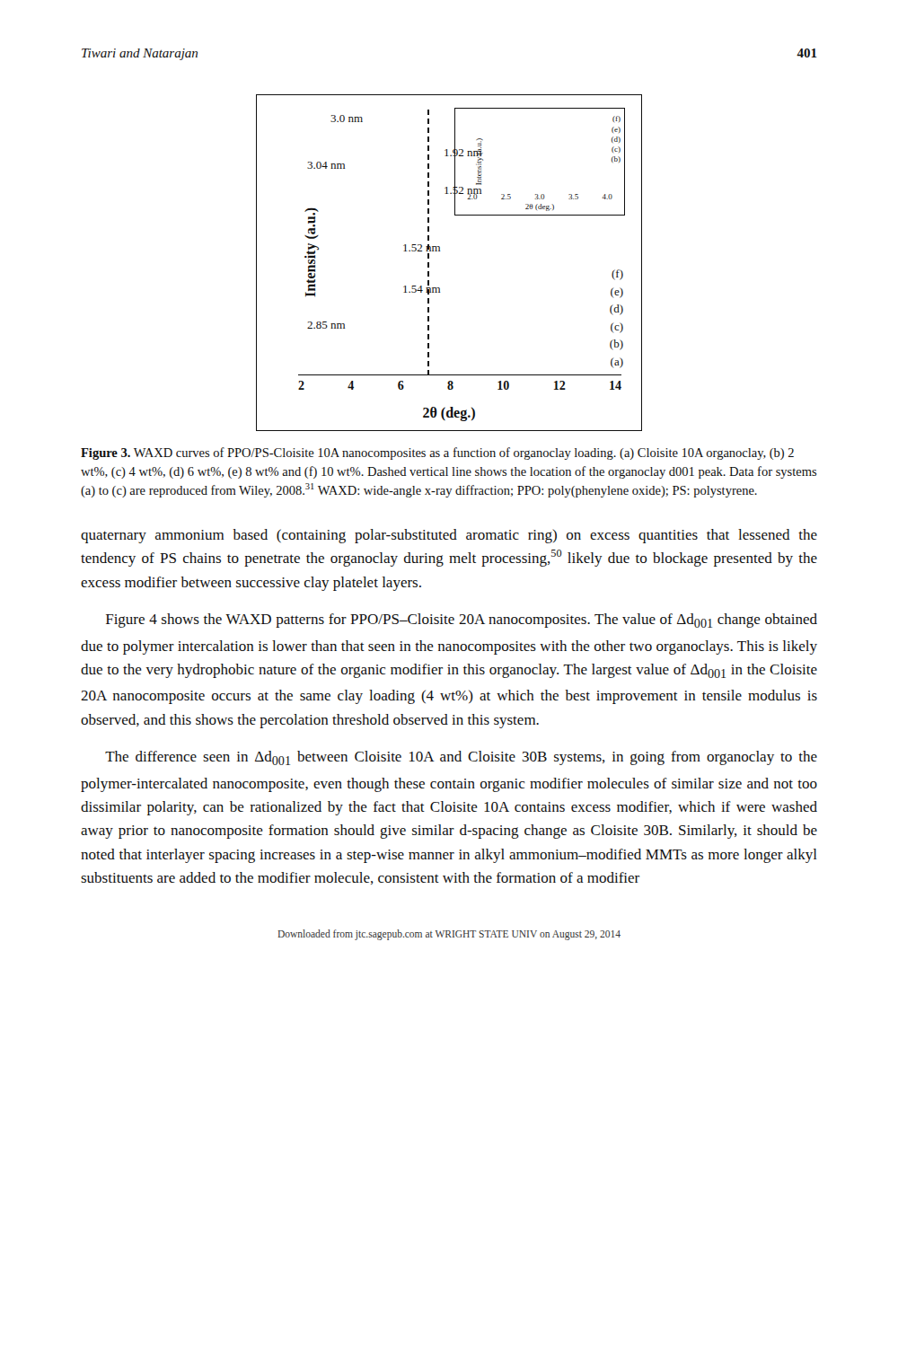Tiwari and Natarajan 401
Intensity (a.u.)
Intensity (a.u.)
(f)
(e)
(d)
(c)
(b)
2.02.53.03.54.0
2θ (deg.)
3.0 nm 3.04 nm 1.92 nm 1.52 nm 1.52 nm 1.54 nm 2.85 nm
(f)
(e)
(d)
(c)
(b)
(a)
2468101214
2θ (deg.)
Figure 3. WAXD curves of PPO/PS-Cloisite 10A nanocomposites as a function of organoclay loading. (a) Cloisite 10A organoclay, (b) 2 wt%, (c) 4 wt%, (d) 6 wt%, (e) 8 wt% and (f) 10 wt%. Dashed vertical line shows the location of the organoclay d001 peak. Data for systems (a) to (c) are reproduced from Wiley, 2008.31 WAXD: wide-angle x-ray diffraction; PPO: poly(phenylene oxide); PS: polystyrene.
quaternary ammonium based (containing polar-substituted aromatic ring) on excess quantities that lessened the tendency of PS chains to penetrate the organoclay during melt processing,50 likely due to blockage presented by the excess modifier between successive clay platelet layers.
Figure 4 shows the WAXD patterns for PPO/PS–Cloisite 20A nanocomposites. The value of Δd001 change obtained due to polymer intercalation is lower than that seen in the nanocomposites with the other two organoclays. This is likely due to the very hydrophobic nature of the organic modifier in this organoclay. The largest value of Δd001 in the Cloisite 20A nanocomposite occurs at the same clay loading (4 wt%) at which the best improvement in tensile modulus is observed, and this shows the percolation threshold observed in this system.
The difference seen in Δd001 between Cloisite 10A and Cloisite 30B systems, in going from organoclay to the polymer-intercalated nanocomposite, even though these contain organic modifier molecules of similar size and not too dissimilar polarity, can be rationalized by the fact that Cloisite 10A contains excess modifier, which if were washed away prior to nanocomposite formation should give similar d-spacing change as Cloisite 30B. Similarly, it should be noted that interlayer spacing increases in a step-wise manner in alkyl ammonium–modified MMTs as more longer alkyl substituents are added to the modifier molecule, consistent with the formation of a modifier
Downloaded from jtc.sagepub.com at WRIGHT STATE UNIV on August 29, 2014